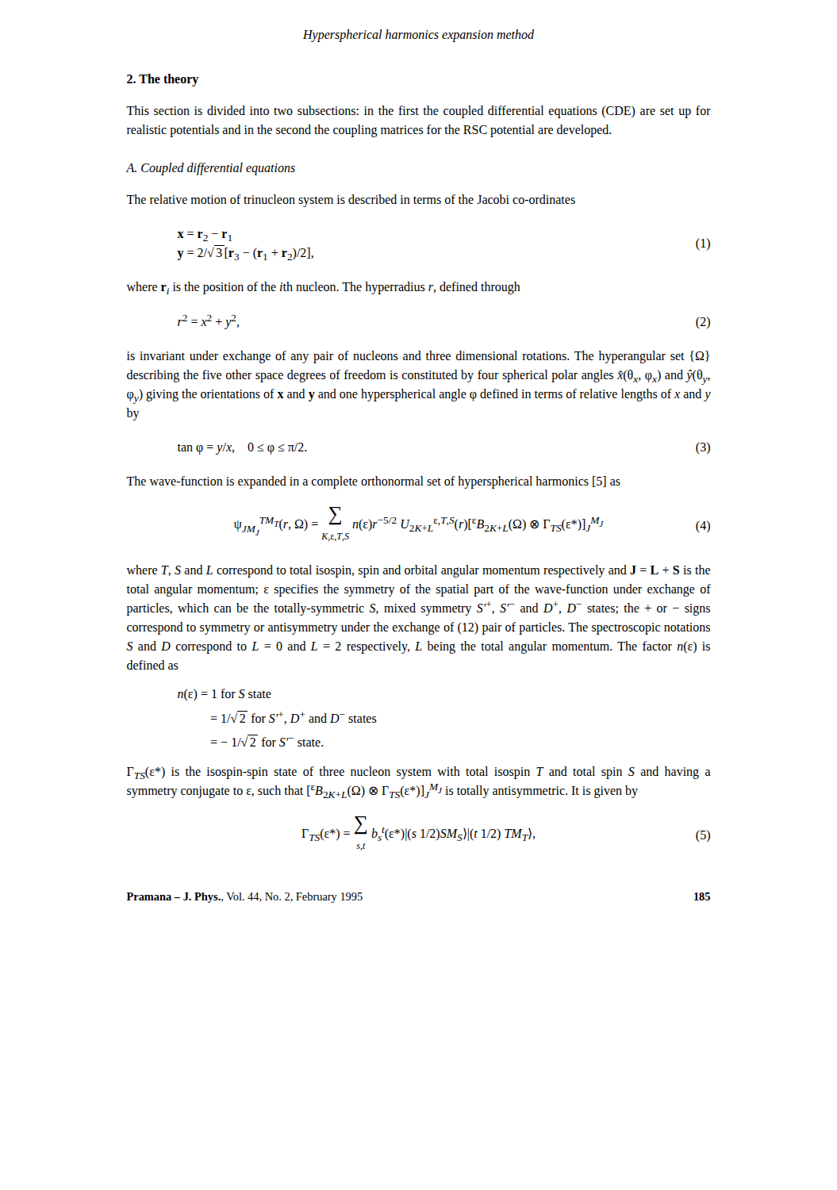Hyperspherical harmonics expansion method
2. The theory
This section is divided into two subsections: in the first the coupled differential equations (CDE) are set up for realistic potentials and in the second the coupling matrices for the RSC potential are developed.
A. Coupled differential equations
The relative motion of trinucleon system is described in terms of the Jacobi co-ordinates
x = r2 − r1
y = 2/√3[r3 − (r1 + r2)/2],
(1)
where ri is the position of the ith nucleon. The hyperradius r, defined through
r2 = x2 + y2, (2)
is invariant under exchange of any pair of nucleons and three dimensional rotations. The hyperangular set {Ω} describing the five other space degrees of freedom is constituted by four spherical polar angles x̂(θx, φx) and ŷ(θy, φy) giving the orientations of x and y and one hyperspherical angle φ defined in terms of relative lengths of x and y by
tan φ = y/x, 0 ≤ φ ≤ π/2. (3)
The wave-function is expanded in a complete orthonormal set of hyperspherical harmonics [5] as
ψJMJTMT(r, Ω) = ∑
K,ε,T,S n(ε)r−5/2 U2K+Lε,T,S(r)[εB2K+L(Ω) ⊗ ΓTS(ε*)]JMJ (4)
where T, S and L correspond to total isospin, spin and orbital angular momentum respectively and J = L + S is the total angular momentum; ε specifies the symmetry of the spatial part of the wave-function under exchange of particles, which can be the totally-symmetric S, mixed symmetry S′+, S′− and D+, D− states; the + or − signs correspond to symmetry or antisymmetry under the exchange of (12) pair of particles. The spectroscopic notations S and D correspond to L = 0 and L = 2 respectively, L being the total angular momentum. The factor n(ε) is defined as
n(ε) = 1 for S state
= 1/√2 for S′+, D+ and D− states
= − 1/√2 for S′− state.
ΓTS(ε*) is the isospin-spin state of three nucleon system with total isospin T and total spin S and having a symmetry conjugate to ε, such that [εB2K+L(Ω) ⊗ ΓTS(ε*)]JMJ is totally antisymmetric. It is given by
ΓTS(ε*) = ∑
s,t bst(ε*)|(s 1/2)SMS⟩|(t 1/2) TMT⟩, (5)
Pramana – J. Phys., Vol. 44, No. 2, February 1995 185